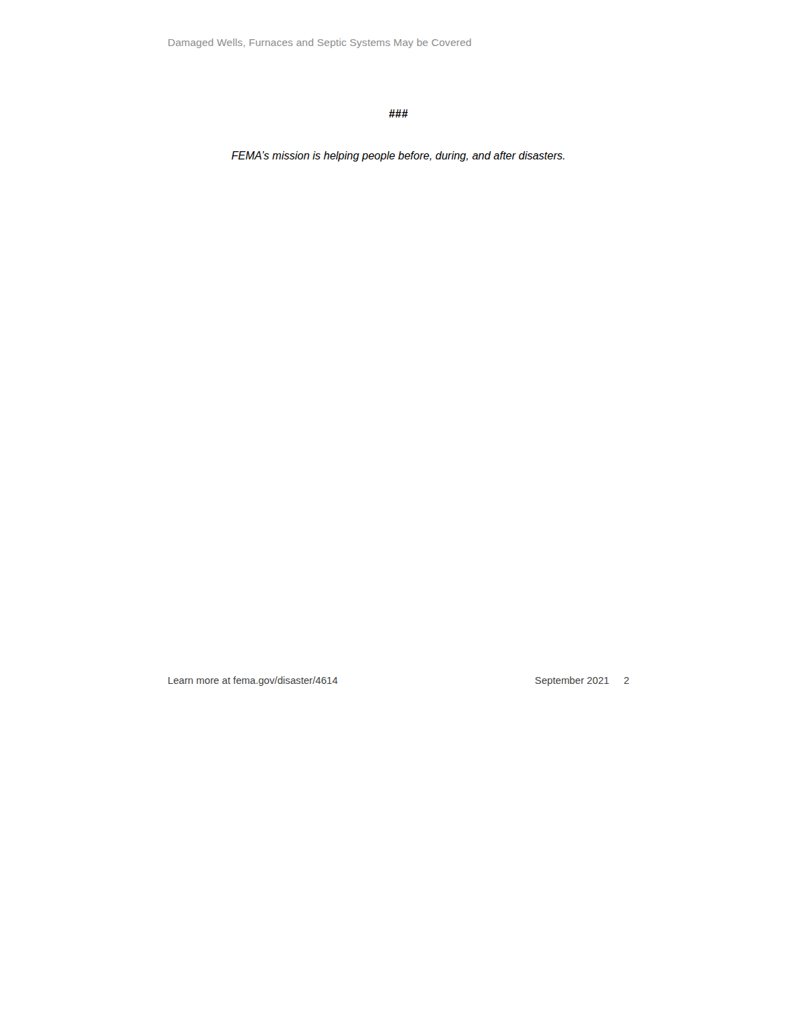Damaged Wells, Furnaces and Septic Systems May be Covered
###
FEMA’s mission is helping people before, during, and after disasters.
Learn more at fema.gov/disaster/4614
September 20212